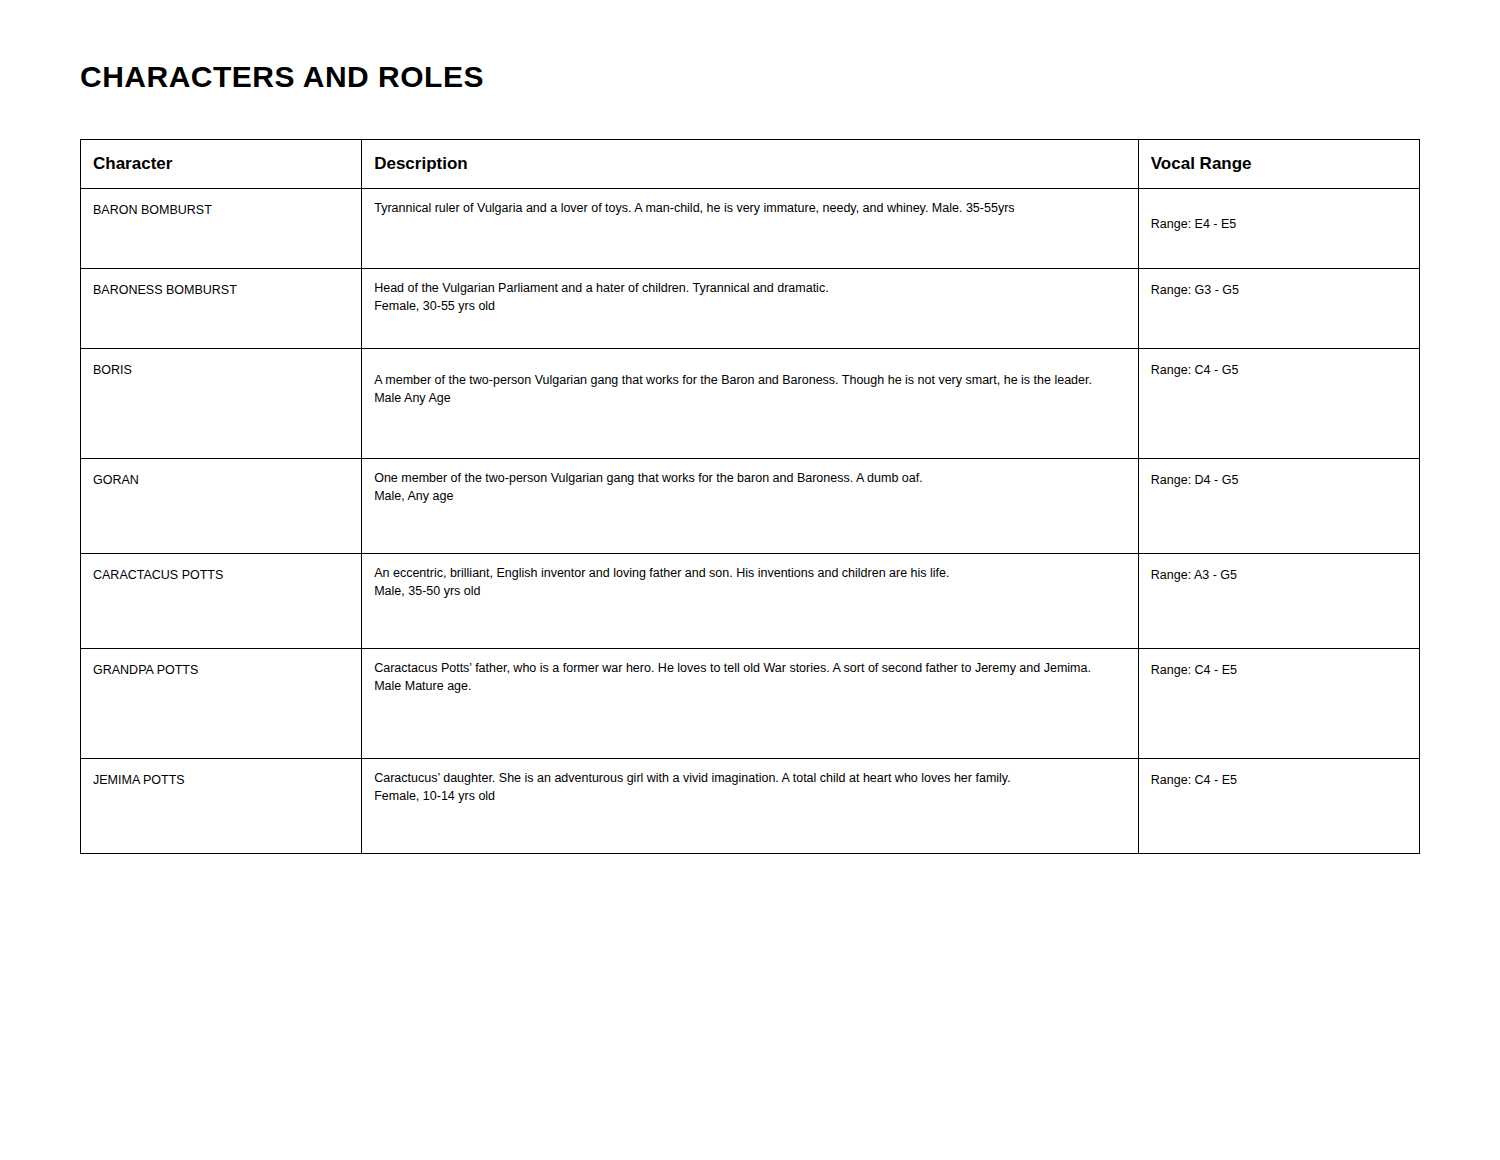CHARACTERS AND ROLES
| Character | Description | Vocal Range |
| --- | --- | --- |
| BARON BOMBURST | Tyrannical ruler of Vulgaria and a lover of toys. A man-child, he is very immature, needy, and whiney. Male. 35-55yrs | Range: E4 - E5 |
| BARONESS BOMBURST | Head of the Vulgarian Parliament and a hater of children. Tyrannical and dramatic. Female, 30-55 yrs old | Range: G3 - G5 |
| BORIS | A member of the two-person Vulgarian gang that works for the Baron and Baroness. Though he is not very smart, he is the leader. Male Any Age | Range: C4 - G5 |
| GORAN | One member of the two-person Vulgarian gang that works for the baron and Baroness. A dumb oaf. Male, Any age | Range: D4 - G5 |
| CARACTACUS POTTS | An eccentric, brilliant, English inventor and loving father and son. His inventions and children are his life. Male, 35-50 yrs old | Range: A3 - G5 |
| GRANDPA POTTS | Caractacus Potts’ father, who is a former war hero. He loves to tell old War stories. A sort of second father to Jeremy and Jemima. Male Mature age. | Range: C4 - E5 |
| JEMIMA POTTS | Caractucus’ daughter. She is an adventurous girl with a vivid imagination. A total child at heart who loves her family. Female, 10-14 yrs old | Range: C4 - E5 |